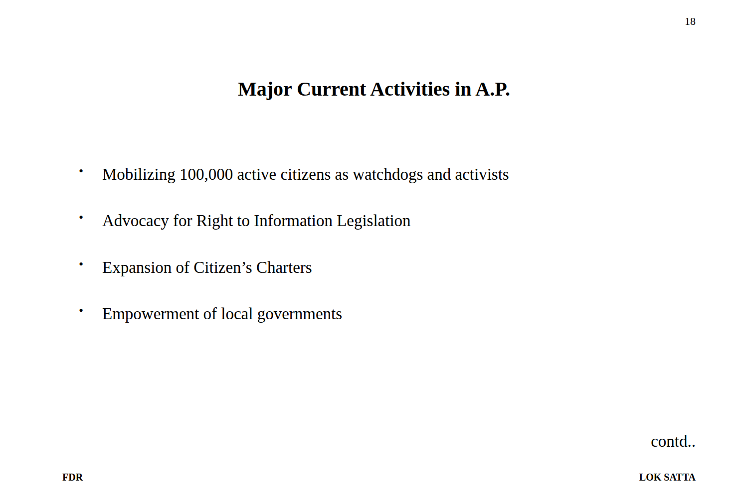18
Major Current Activities in A.P.
Mobilizing 100,000 active citizens as watchdogs and activists
Advocacy for Right to Information Legislation
Expansion of Citizen’s Charters
Empowerment of local governments
contd..
FDR
LOK SATTA